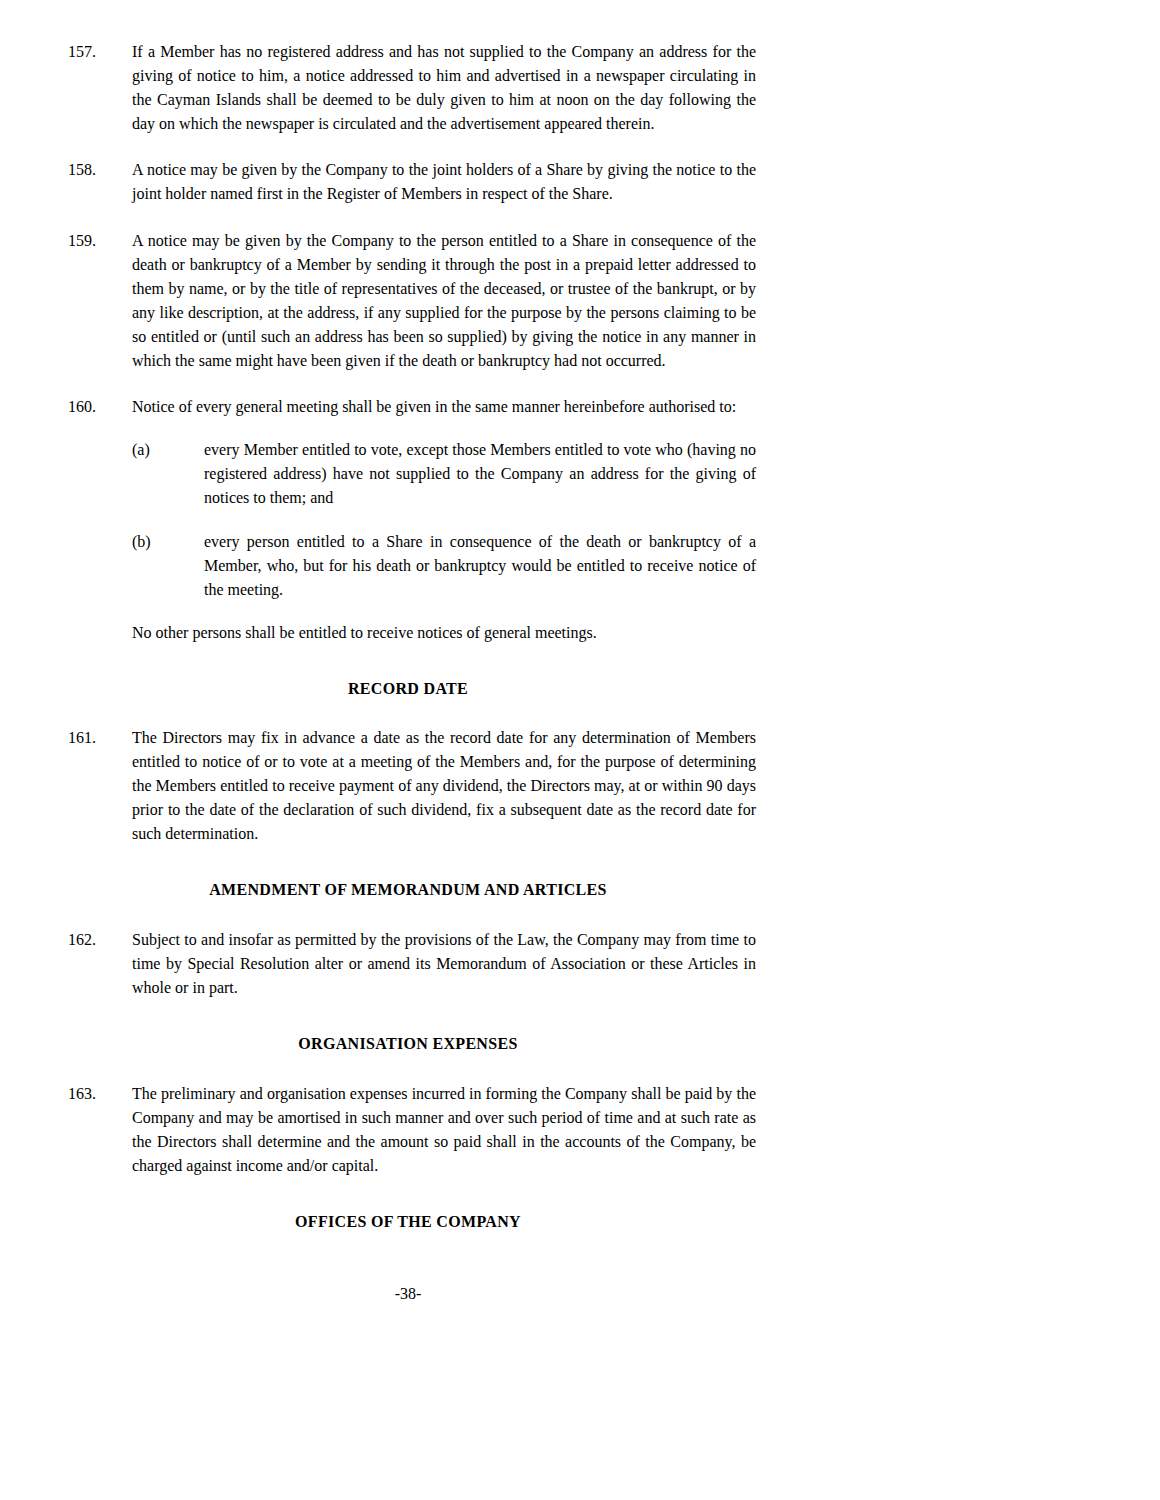157.
If a Member has no registered address and has not supplied to the Company an address for the giving of notice to him, a notice addressed to him and advertised in a newspaper circulating in the Cayman Islands shall be deemed to be duly given to him at noon on the day following the day on which the newspaper is circulated and the advertisement appeared therein.
158.
A notice may be given by the Company to the joint holders of a Share by giving the notice to the joint holder named first in the Register of Members in respect of the Share.
159.
A notice may be given by the Company to the person entitled to a Share in consequence of the death or bankruptcy of a Member by sending it through the post in a prepaid letter addressed to them by name, or by the title of representatives of the deceased, or trustee of the bankrupt, or by any like description, at the address, if any supplied for the purpose by the persons claiming to be so entitled or (until such an address has been so supplied) by giving the notice in any manner in which the same might have been given if the death or bankruptcy had not occurred.
160.
Notice of every general meeting shall be given in the same manner hereinbefore authorised to:
(a)
every Member entitled to vote, except those Members entitled to vote who (having no registered address) have not supplied to the Company an address for the giving of notices to them; and
(b)
every person entitled to a Share in consequence of the death or bankruptcy of a Member, who, but for his death or bankruptcy would be entitled to receive notice of the meeting.
No other persons shall be entitled to receive notices of general meetings.
RECORD DATE
161.
The Directors may fix in advance a date as the record date for any determination of Members entitled to notice of or to vote at a meeting of the Members and, for the purpose of determining the Members entitled to receive payment of any dividend, the Directors may, at or within 90 days prior to the date of the declaration of such dividend, fix a subsequent date as the record date for such determination.
AMENDMENT OF MEMORANDUM AND ARTICLES
162.
Subject to and insofar as permitted by the provisions of the Law, the Company may from time to time by Special Resolution alter or amend its Memorandum of Association or these Articles in whole or in part.
ORGANISATION EXPENSES
163.
The preliminary and organisation expenses incurred in forming the Company shall be paid by the Company and may be amortised in such manner and over such period of time and at such rate as the Directors shall determine and the amount so paid shall in the accounts of the Company, be charged against income and/or capital.
OFFICES OF THE COMPANY
-38-